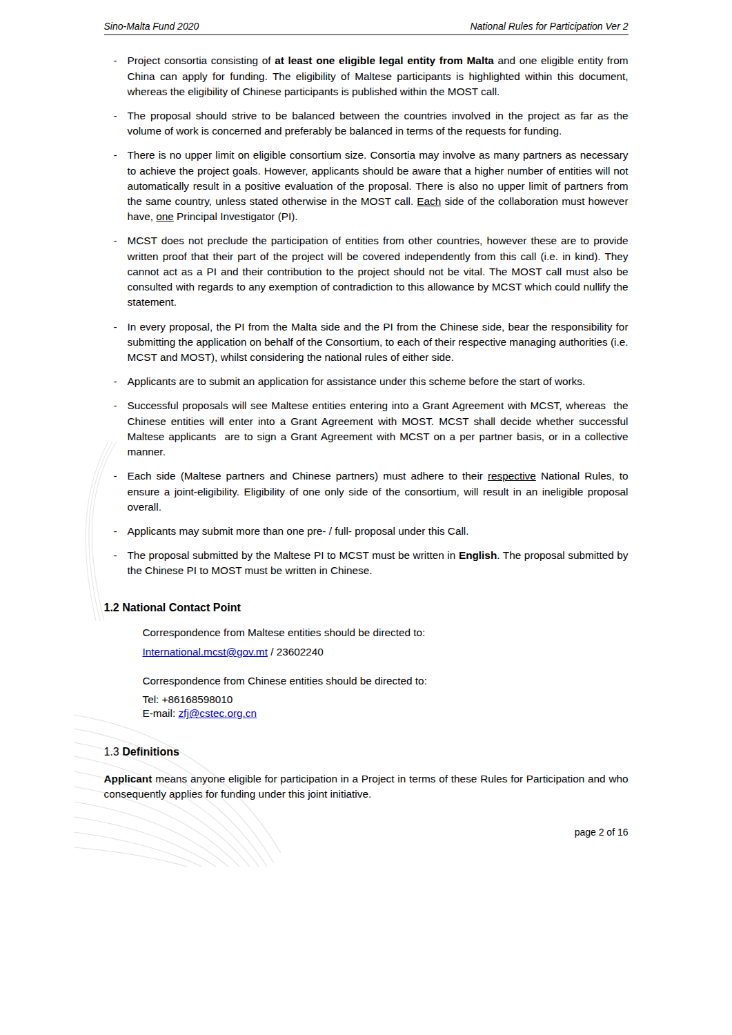Sino-Malta Fund 2020
National Rules for Participation Ver 2
Project consortia consisting of at least one eligible legal entity from Malta and one eligible entity from China can apply for funding. The eligibility of Maltese participants is highlighted within this document, whereas the eligibility of Chinese participants is published within the MOST call.
The proposal should strive to be balanced between the countries involved in the project as far as the volume of work is concerned and preferably be balanced in terms of the requests for funding.
There is no upper limit on eligible consortium size. Consortia may involve as many partners as necessary to achieve the project goals. However, applicants should be aware that a higher number of entities will not automatically result in a positive evaluation of the proposal. There is also no upper limit of partners from the same country, unless stated otherwise in the MOST call. Each side of the collaboration must however have, one Principal Investigator (PI).
MCST does not preclude the participation of entities from other countries, however these are to provide written proof that their part of the project will be covered independently from this call (i.e. in kind). They cannot act as a PI and their contribution to the project should not be vital. The MOST call must also be consulted with regards to any exemption of contradiction to this allowance by MCST which could nullify the statement.
In every proposal, the PI from the Malta side and the PI from the Chinese side, bear the responsibility for submitting the application on behalf of the Consortium, to each of their respective managing authorities (i.e. MCST and MOST), whilst considering the national rules of either side.
Applicants are to submit an application for assistance under this scheme before the start of works.
Successful proposals will see Maltese entities entering into a Grant Agreement with MCST, whereas the Chinese entities will enter into a Grant Agreement with MOST. MCST shall decide whether successful Maltese applicants are to sign a Grant Agreement with MCST on a per partner basis, or in a collective manner.
Each side (Maltese partners and Chinese partners) must adhere to their respective National Rules, to ensure a joint-eligibility. Eligibility of one only side of the consortium, will result in an ineligible proposal overall.
Applicants may submit more than one pre- / full- proposal under this Call.
The proposal submitted by the Maltese PI to MCST must be written in English. The proposal submitted by the Chinese PI to MOST must be written in Chinese.
1.2 National Contact Point
Correspondence from Maltese entities should be directed to:
International.mcst@gov.mt / 23602240
Correspondence from Chinese entities should be directed to:
Tel: +86168598010
E-mail: zfj@cstec.org.cn
1.3 Definitions
Applicant means anyone eligible for participation in a Project in terms of these Rules for Participation and who consequently applies for funding under this joint initiative.
page 2 of 16